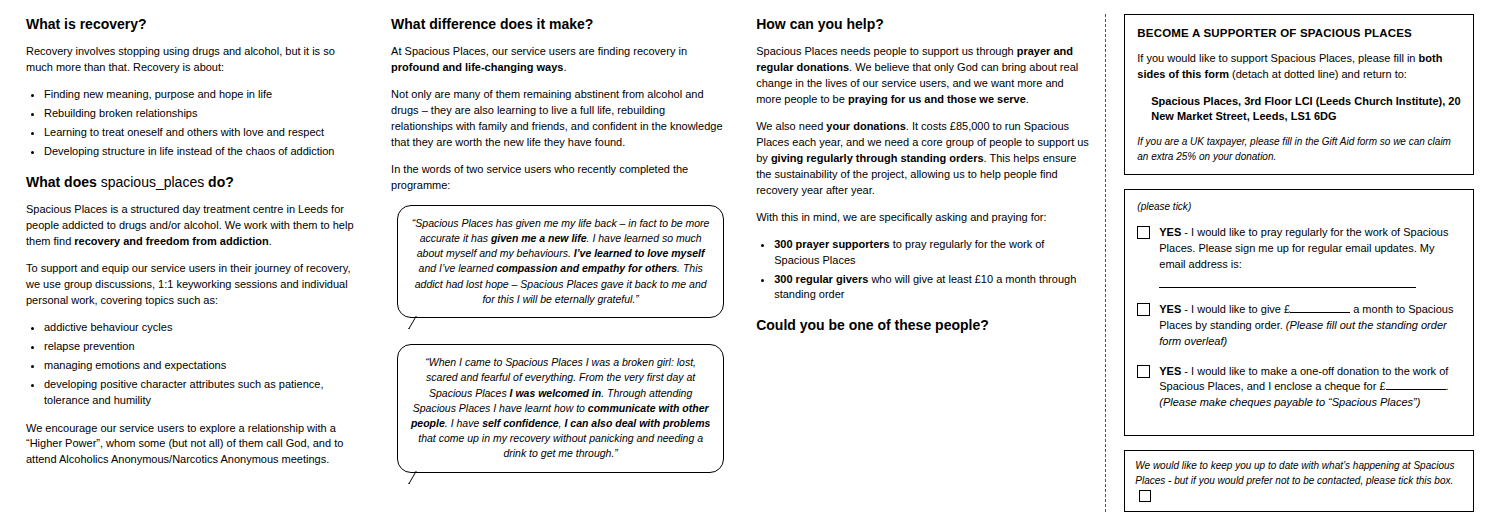What is recovery?
Recovery involves stopping using drugs and alcohol, but it is so much more than that. Recovery is about:
Finding new meaning, purpose and hope in life
Rebuilding broken relationships
Learning to treat oneself and others with love and respect
Developing structure in life instead of the chaos of addiction
What does spacious_places do?
Spacious Places is a structured day treatment centre in Leeds for people addicted to drugs and/or alcohol. We work with them to help them find recovery and freedom from addiction.
To support and equip our service users in their journey of recovery, we use group discussions, 1:1 keyworking sessions and individual personal work, covering topics such as:
addictive behaviour cycles
relapse prevention
managing emotions and expectations
developing positive character attributes such as patience, tolerance and humility
We encourage our service users to explore a relationship with a “Higher Power”, whom some (but not all) of them call God, and to attend Alcoholics Anonymous/Narcotics Anonymous meetings.
What difference does it make?
At Spacious Places, our service users are finding recovery in profound and life-changing ways.
Not only are many of them remaining abstinent from alcohol and drugs – they are also learning to live a full life, rebuilding relationships with family and friends, and confident in the knowledge that they are worth the new life they have found.
In the words of two service users who recently completed the programme:
“Spacious Places has given me my life back – in fact to be more accurate it has given me a new life. I have learned so much about myself and my behaviours. I’ve learned to love myself and I’ve learned compassion and empathy for others. This addict had lost hope – Spacious Places gave it back to me and for this I will be eternally grateful.”
“When I came to Spacious Places I was a broken girl: lost, scared and fearful of everything. From the very first day at Spacious Places I was welcomed in. Through attending Spacious Places I have learnt how to communicate with other people. I have self confidence, I can also deal with problems that come up in my recovery without panicking and needing a drink to get me through.”
How can you help?
Spacious Places needs people to support us through prayer and regular donations. We believe that only God can bring about real change in the lives of our service users, and we want more and more people to be praying for us and those we serve.
We also need your donations. It costs £85,000 to run Spacious Places each year, and we need a core group of people to support us by giving regularly through standing orders. This helps ensure the sustainability of the project, allowing us to help people find recovery year after year.
With this in mind, we are specifically asking and praying for:
300 prayer supporters to pray regularly for the work of Spacious Places
300 regular givers who will give at least £10 a month through standing order
Could you be one of these people?
BECOME A SUPPORTER OF SPACIOUS PLACES
If you would like to support Spacious Places, please fill in both sides of this form (detach at dotted line) and return to:
Spacious Places, 3rd Floor LCI (Leeds Church Institute), 20 New Market Street, Leeds, LS1 6DG
If you are a UK taxpayer, please fill in the Gift Aid form so we can claim an extra 25% on your donation.
(please tick)
YES - I would like to pray regularly for the work of Spacious Places. Please sign me up for regular email updates. My email address is:
YES - I would like to give £ a month to Spacious Places by standing order. (Please fill out the standing order form overleaf)
YES - I would like to make a one-off donation to the work of Spacious Places, and I enclose a cheque for £ . (Please make cheques payable to “Spacious Places”)
We would like to keep you up to date with what’s happening at Spacious Places - but if you would prefer not to be contacted, please tick this box.